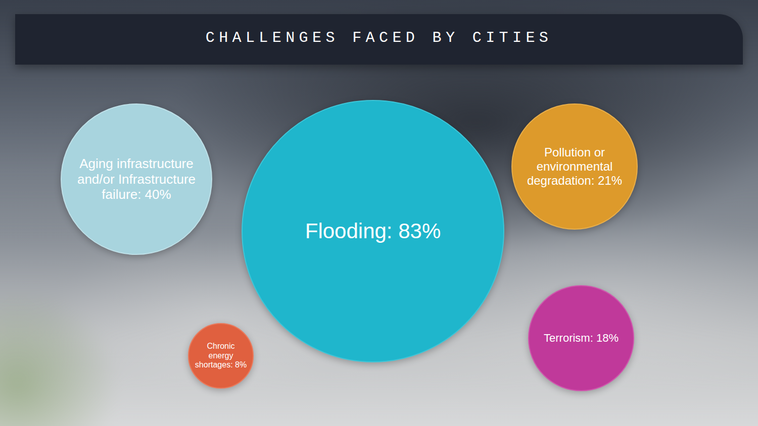Challenges Faced by Cities
Aging infrastructure and/or Infrastructure failure: 40%
Flooding: 83%
Pollution or environmental degradation: 21%
Terrorism: 18%
Chronic energy shortages: 8%